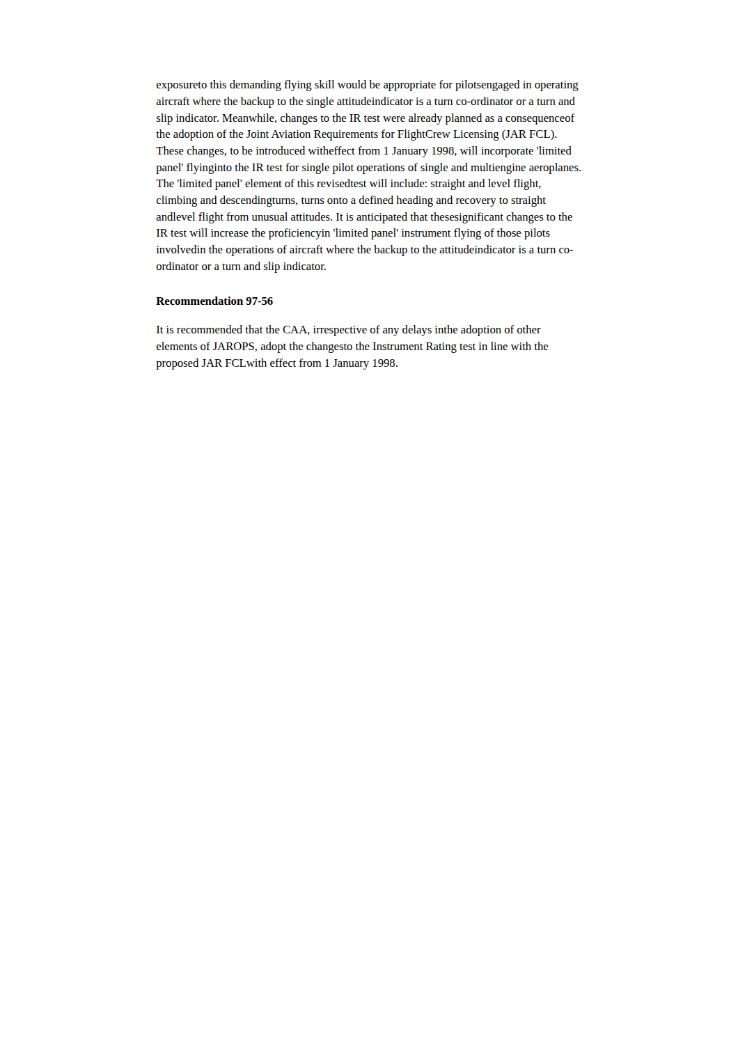exposureto this demanding flying skill would be appropriate for pilotsengaged in operating aircraft where the backup to the single attitudeindicator is a turn co-ordinator or a turn and slip indicator. Meanwhile, changes to the IR test were already planned as a consequenceof the adoption of the Joint Aviation Requirements for FlightCrew Licensing (JAR FCL). These changes, to be introduced witheffect from 1 January 1998, will incorporate 'limited panel' flyinginto the IR test for single pilot operations of single and multiengine aeroplanes. The 'limited panel' element of this revisedtest will include: straight and level flight, climbing and descendingturns, turns onto a defined heading and recovery to straight andlevel flight from unusual attitudes. It is anticipated that thesesignificant changes to the IR test will increase the proficiencyin 'limited panel' instrument flying of those pilots involvedin the operations of aircraft where the backup to the attitudeindicator is a turn co-ordinator or a turn and slip indicator.
Recommendation 97-56
It is recommended that the CAA, irrespective of any delays inthe adoption of other elements of JAROPS, adopt the changesto the Instrument Rating test in line with the proposed JAR FCLwith effect from 1 January 1998.